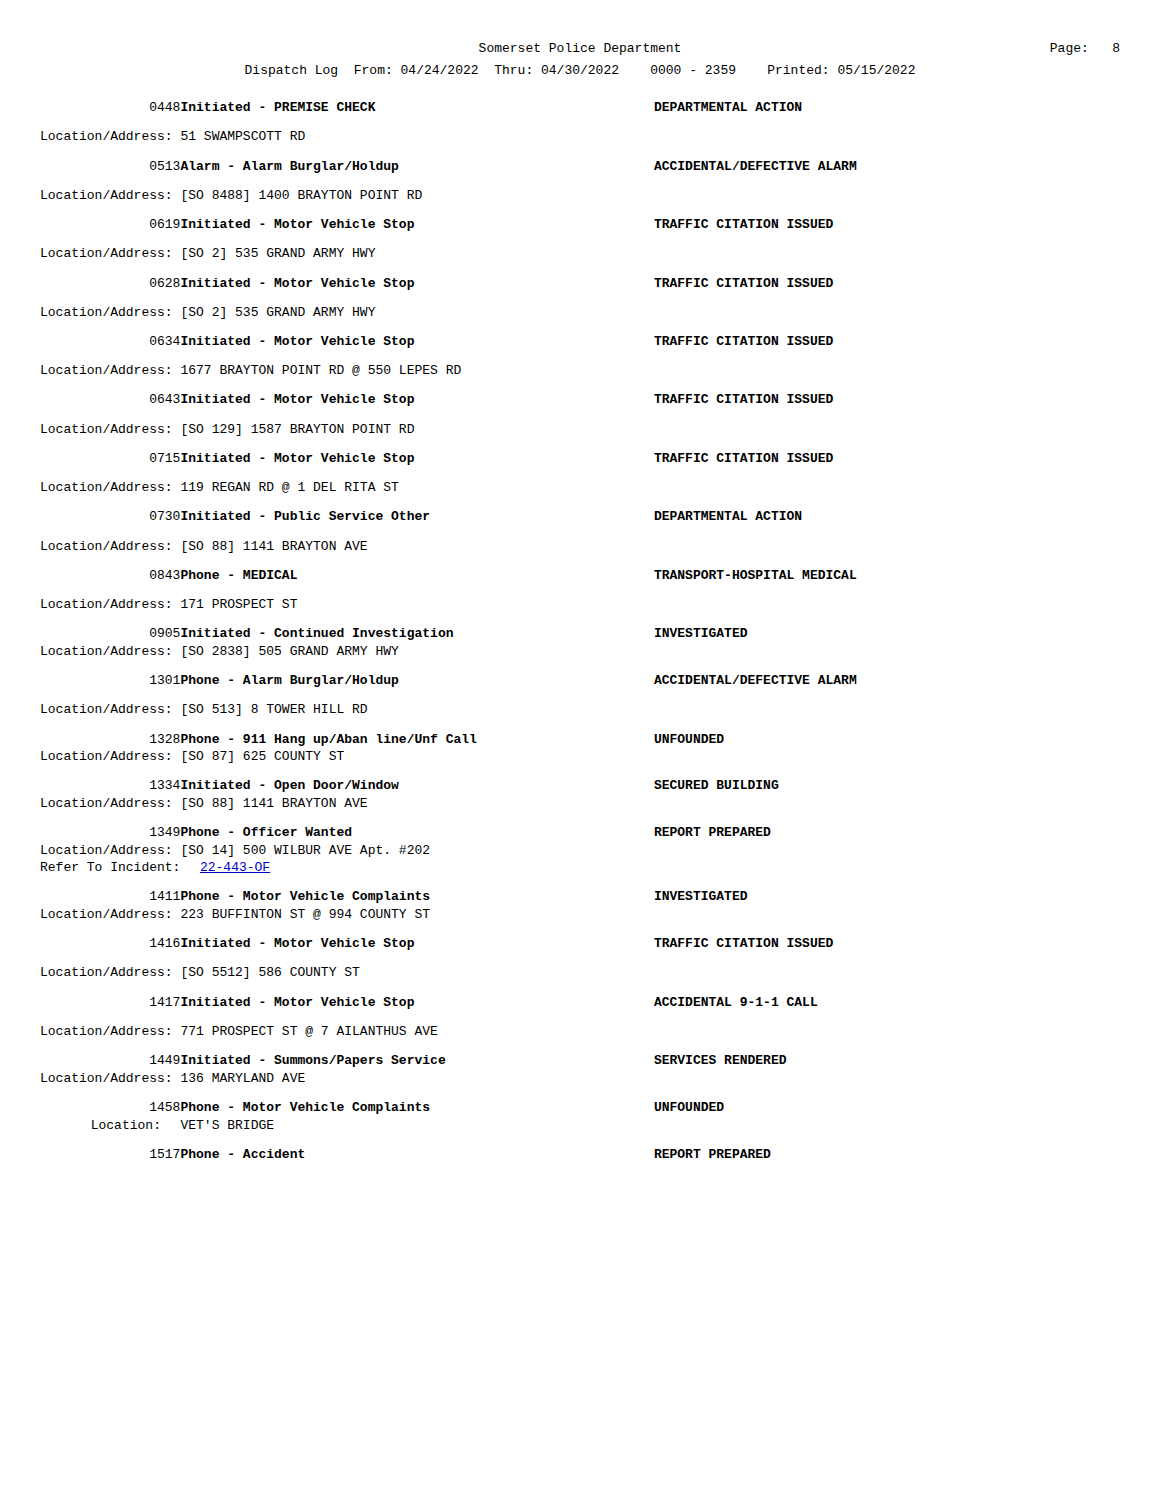Somerset Police Department
Page: 8
Dispatch Log From: 04/24/2022 Thru: 04/30/2022 0000 - 2359 Printed: 05/15/2022
| 0448 | Initiated - PREMISE CHECK | DEPARTMENTAL ACTION |
| Location/Address: | 51 SWAMPSCOTT RD |
| 0513 | Alarm - Alarm Burglar/Holdup | ACCIDENTAL/DEFECTIVE ALARM |
| Location/Address: | [SO 8488] 1400 BRAYTON POINT RD |
| 0619 | Initiated - Motor Vehicle Stop | TRAFFIC CITATION ISSUED |
| Location/Address: | [SO 2] 535 GRAND ARMY HWY |
| 0628 | Initiated - Motor Vehicle Stop | TRAFFIC CITATION ISSUED |
| Location/Address: | [SO 2] 535 GRAND ARMY HWY |
| 0634 | Initiated - Motor Vehicle Stop | TRAFFIC CITATION ISSUED |
| Location/Address: | 1677 BRAYTON POINT RD @ 550 LEPES RD |
| 0643 | Initiated - Motor Vehicle Stop | TRAFFIC CITATION ISSUED |
| Location/Address: | [SO 129] 1587 BRAYTON POINT RD |
| 0715 | Initiated - Motor Vehicle Stop | TRAFFIC CITATION ISSUED |
| Location/Address: | 119 REGAN RD @ 1 DEL RITA ST |
| 0730 | Initiated - Public Service Other | DEPARTMENTAL ACTION |
| Location/Address: | [SO 88] 1141 BRAYTON AVE |
| 0843 | Phone - MEDICAL | TRANSPORT-HOSPITAL MEDICAL |
| Location/Address: | 171 PROSPECT ST |
| 0905 | Initiated - Continued Investigation | INVESTIGATED |
| Location/Address: | [SO 2838] 505 GRAND ARMY HWY |
| 1301 | Phone - Alarm Burglar/Holdup | ACCIDENTAL/DEFECTIVE ALARM |
| Location/Address: | [SO 513] 8 TOWER HILL RD |
| 1328 | Phone - 911 Hang up/Aban line/Unf Call | UNFOUNDED |
| Location/Address: | [SO 87] 625 COUNTY ST |
| 1334 | Initiated - Open Door/Window | SECURED BUILDING |
| Location/Address: | [SO 88] 1141 BRAYTON AVE |
| 1349 | Phone - Officer Wanted | REPORT PREPARED |
| Location/Address: | [SO 14] 500 WILBUR AVE Apt. #202 |
| Refer To Incident: | 22-443-OF |
| 1411 | Phone - Motor Vehicle Complaints | INVESTIGATED |
| Location/Address: | 223 BUFFINTON ST @ 994 COUNTY ST |
| 1416 | Initiated - Motor Vehicle Stop | TRAFFIC CITATION ISSUED |
| Location/Address: | [SO 5512] 586 COUNTY ST |
| 1417 | Initiated - Motor Vehicle Stop | ACCIDENTAL 9-1-1 CALL |
| Location/Address: | 771 PROSPECT ST @ 7 AILANTHUS AVE |
| 1449 | Initiated - Summons/Papers Service | SERVICES RENDERED |
| Location/Address: | 136 MARYLAND AVE |
| 1458 | Phone - Motor Vehicle Complaints | UNFOUNDED |
| Location: | VET'S BRIDGE |
| 1517 | Phone - Accident | REPORT PREPARED |